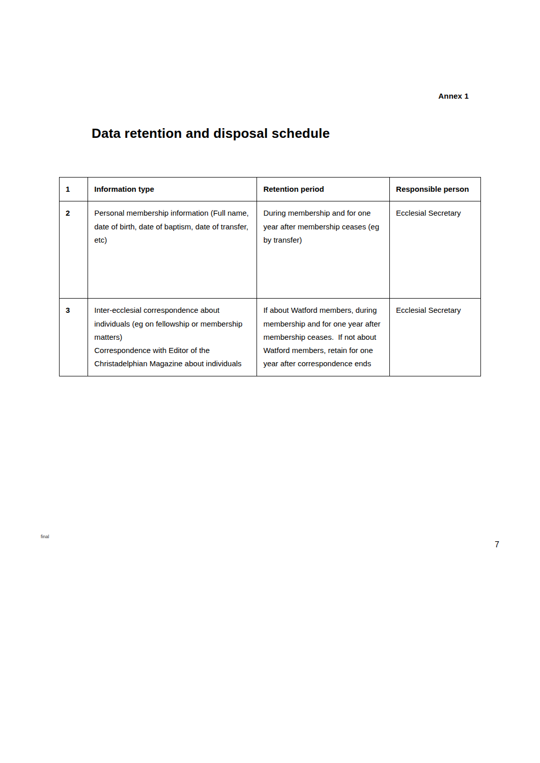Annex 1
Data retention and disposal schedule
| 1 | Information type | Retention period | Responsible person |
| --- | --- | --- | --- |
| 2 | Personal membership information (Full name, date of birth, date of baptism, date of transfer, etc) | During membership and for one year after membership ceases (eg by transfer) | Ecclesial Secretary |
| 3 | Inter-ecclesial correspondence about individuals (eg on fellowship or membership matters) Correspondence with Editor of the Christadelphian Magazine about individuals | If about Watford members, during membership and for one year after membership ceases. If not about Watford members, retain for one year after correspondence ends | Ecclesial Secretary |
final
7